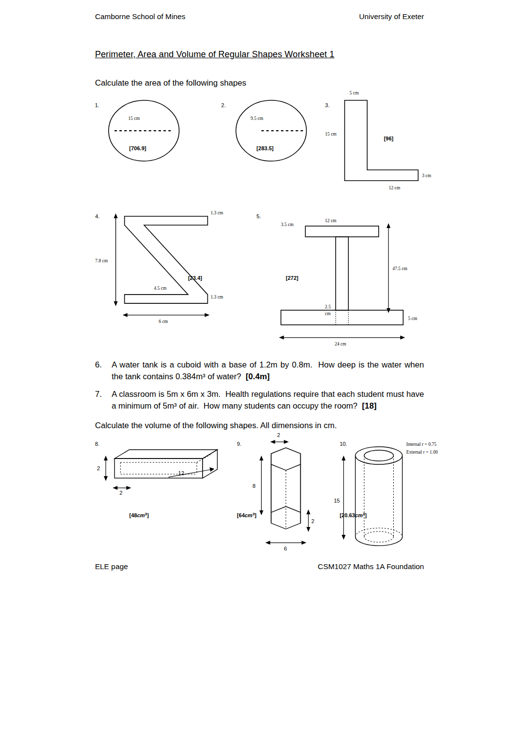Camborne School of Mines University of Exeter
Perimeter, Area and Volume of Regular Shapes Worksheet 1
Calculate the area of the following shapes
1. 15 cm [706.9] 2. 9.5 cm [283.5] 3. 5 cm 15 cm [96] 12 cm 3 cm
4. 7.8 cm 1.3 cm 1.3 cm 4.5 cm [23.4] 6 cm 5. 3.5 cm 12 cm [272] 47.5 cm 2.5 cm 5 cm 24 cm
A water tank is a cuboid with a base of 1.2m by 0.8m. How deep is the water when the tank contains 0.384m³ of water? [0.4m]
A classroom is 5m x 6m x 3m. Health regulations require that each student must have a minimum of 5m³ of air. How many students can occupy the room? [18]
Calculate the volume of the following shapes. All dimensions in cm.
8. 2 2 12 [48cm3] 9. 2 8 2 6 [64cm3] 10. Internal r = 0.75 External r = 1.00 15 [20.63cm3]
ELE page CSM1027 Maths 1A Foundation